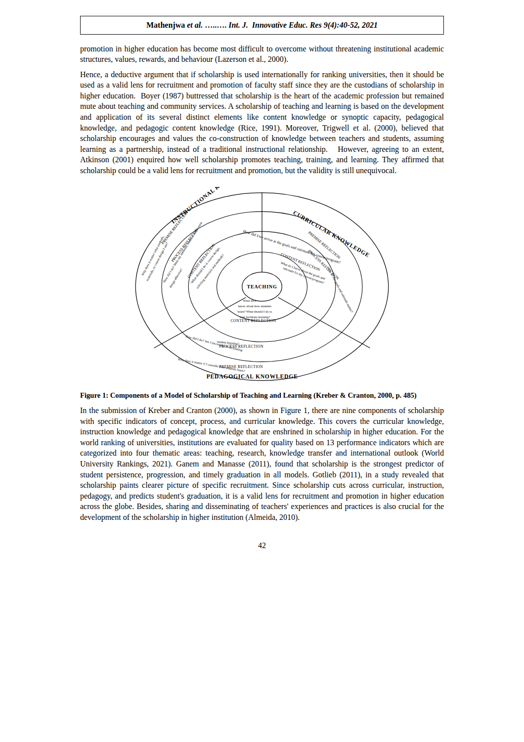Mathenjwa et al. …..…. Int. J. Innovative Educ. Res 9(4):40-52, 2021
promotion in higher education has become most difficult to overcome without threatening institutional academic structures, values, rewards, and behaviour (Lazerson et al., 2000).
Hence, a deductive argument that if scholarship is used internationally for ranking universities, then it should be used as a valid lens for recruitment and promotion of faculty staff since they are the custodians of scholarship in higher education. Boyer (1987) buttressed that scholarship is the heart of the academic profession but remained mute about teaching and community services. A scholarship of teaching and learning is based on the development and application of its several distinct elements like content knowledge or synoptic capacity, pedagogical knowledge, and pedagogic content knowledge (Rice, 1991). Moreover, Trigwell et al. (2000), believed that scholarship encourages and values the co-construction of knowledge between teachers and students, assuming learning as a partnership, instead of a traditional instructional relationship. However, agreeing to an extent, Atkinson (2001) enquired how well scholarship promotes teaching, training, and learning. They affirmed that scholarship could be a valid lens for recruitment and promotion, but the validity is still unequivocal.
TEACHING INSTRUCTIONAL KNOWLEDGE CURRICULAR KNOWLEDGE PEDAGOGICAL KNOWLEDGE PREMISE REFLECTION PROCESS REFLECTION CONTENT REFLECTION Why does it matter what methods, materials, or course design I use? How did I do? Were my methods, material, and course design effective? What should I do in course design, selecting materials and methods? How did I/we arrive at the goals and rationale for course/program? PREMISE REFLECTION PROCESS REFLECTION CONTENT REFLECTION What do I know about the goals and rationale for my course/program? Why do our goals and rationale matter? What do I know about how students learn? What should I do to best facilitate learning? CONTENT REFLECTION How did I do? Am I successful in facilitating student learning? PROCESS REFLECTION Why does it matter if I consider how students learn? PREMISE REFLECTION
Figure 1: Components of a Model of Scholarship of Teaching and Learning (Kreber & Cranton, 2000, p. 485)
In the submission of Kreber and Cranton (2000), as shown in Figure 1, there are nine components of scholarship with specific indicators of concept, process, and curricular knowledge. This covers the curricular knowledge, instruction knowledge and pedagogical knowledge that are enshrined in scholarship in higher education. For the world ranking of universities, institutions are evaluated for quality based on 13 performance indicators which are categorized into four thematic areas: teaching, research, knowledge transfer and international outlook (World University Rankings, 2021). Ganem and Manasse (2011), found that scholarship is the strongest predictor of student persistence, progression, and timely graduation in all models. Gotlieb (2011), in a study revealed that scholarship paints clearer picture of specific recruitment. Since scholarship cuts across curricular, instruction, pedagogy, and predicts student's graduation, it is a valid lens for recruitment and promotion in higher education across the globe. Besides, sharing and disseminating of teachers' experiences and practices is also crucial for the development of the scholarship in higher institution (Almeida, 2010).
42